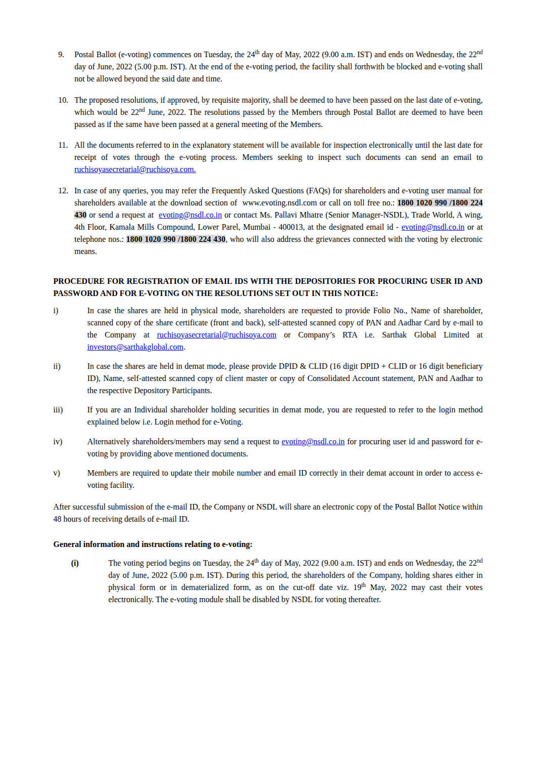9. Postal Ballot (e-voting) commences on Tuesday, the 24th day of May, 2022 (9.00 a.m. IST) and ends on Wednesday, the 22nd day of June, 2022 (5.00 p.m. IST). At the end of the e-voting period, the facility shall forthwith be blocked and e-voting shall not be allowed beyond the said date and time.
10. The proposed resolutions, if approved, by requisite majority, shall be deemed to have been passed on the last date of e-voting, which would be 22nd June, 2022. The resolutions passed by the Members through Postal Ballot are deemed to have been passed as if the same have been passed at a general meeting of the Members.
11. All the documents referred to in the explanatory statement will be available for inspection electronically until the last date for receipt of votes through the e-voting process. Members seeking to inspect such documents can send an email to ruchisoyasecretarial@ruchisoya.com.
12. In case of any queries, you may refer the Frequently Asked Questions (FAQs) for shareholders and e-voting user manual for shareholders available at the download section of www.evoting.nsdl.com or call on toll free no.: 1800 1020 990 /1800 224 430 or send a request at evoting@nsdl.co.in or contact Ms. Pallavi Mhatre (Senior Manager-NSDL), Trade World, A wing, 4th Floor, Kamala Mills Compound, Lower Parel, Mumbai - 400013, at the designated email id - evoting@nsdl.co.in or at telephone nos.: 1800 1020 990 /1800 224 430, who will also address the grievances connected with the voting by electronic means.
Procedure for registration of email ids with the depositories for procuring user id and password and for e-voting on the resolutions set out in this notice:
i) In case the shares are held in physical mode, shareholders are requested to provide Folio No., Name of shareholder, scanned copy of the share certificate (front and back), self-attested scanned copy of PAN and Aadhar Card by e-mail to the Company at ruchisoyasecretarial@ruchisoya.com or Company’s RTA i.e. Sarthak Global Limited at investors@sarthakglobal.com.
ii) In case the shares are held in demat mode, please provide DPID & CLID (16 digit DPID + CLID or 16 digit beneficiary ID), Name, self-attested scanned copy of client master or copy of Consolidated Account statement, PAN and Aadhar to the respective Depository Participants.
iii) If you are an Individual shareholder holding securities in demat mode, you are requested to refer to the login method explained below i.e. Login method for e-Voting.
iv) Alternatively shareholders/members may send a request to evoting@nsdl.co.in for procuring user id and password for e-voting by providing above mentioned documents.
v) Members are required to update their mobile number and email ID correctly in their demat account in order to access e-voting facility.
After successful submission of the e-mail ID, the Company or NSDL will share an electronic copy of the Postal Ballot Notice within 48 hours of receiving details of e-mail ID.
General information and instructions relating to e-voting:
(i) The voting period begins on Tuesday, the 24th day of May, 2022 (9.00 a.m. IST) and ends on Wednesday, the 22nd day of June, 2022 (5.00 p.m. IST). During this period, the shareholders of the Company, holding shares either in physical form or in dematerialized form, as on the cut-off date viz. 19th May, 2022 may cast their votes electronically. The e-voting module shall be disabled by NSDL for voting thereafter.